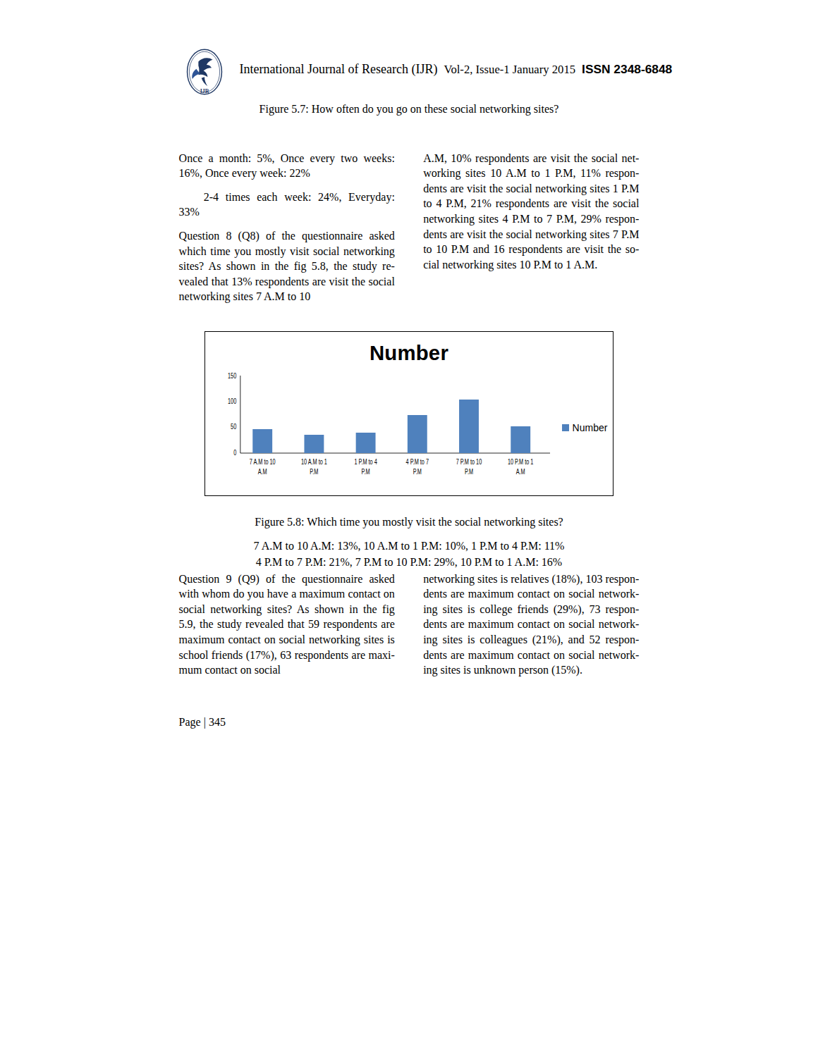IJR
International Journal of Research (IJR) Vol-2, Issue-1 January 2015 ISSN 2348-6848
Figure 5.7: How often do you go on these social networking sites?
Once a month: 5%, Once every two weeks: 16%, Once every week: 22%
2-4 times each week: 24%, Everyday: 33%
Question 8 (Q8) of the questionnaire asked which time you mostly visit social networking sites? As shown in the fig 5.8, the study revealed that 13% respondents are visit the social networking sites 7 A.M to 10
A.M, 10% respondents are visit the social networking sites 10 A.M to 1 P.M, 11% respondents are visit the social networking sites 1 P.M to 4 P.M, 21% respondents are visit the social networking sites 4 P.M to 7 P.M, 29% respondents are visit the social networking sites 7 P.M to 10 P.M and 16 respondents are visit the social networking sites 10 P.M to 1 A.M.
Number
150 100 50 0 7 A.M to 10 A.M 10 A.M to 1 P.M 1 P.M to 4 P.M 4 P.M to 7 P.M 7 P.M to 10 P.M 10 P.M to 1 A.M
Number
Figure 5.8: Which time you mostly visit the social networking sites?
7 A.M to 10 A.M: 13%, 10 A.M to 1 P.M: 10%, 1 P.M to 4 P.M: 11%
4 P.M to 7 P.M: 21%, 7 P.M to 10 P.M: 29%, 10 P.M to 1 A.M: 16%
Question 9 (Q9) of the questionnaire asked with whom do you have a maximum contact on social networking sites? As shown in the fig 5.9, the study revealed that 59 respondents are maximum contact on social networking sites is school friends (17%), 63 respondents are maximum contact on social
networking sites is relatives (18%), 103 respondents are maximum contact on social networking sites is college friends (29%), 73 respondents are maximum contact on social networking sites is colleagues (21%), and 52 respondents are maximum contact on social networking sites is unknown person (15%).
Page | 345